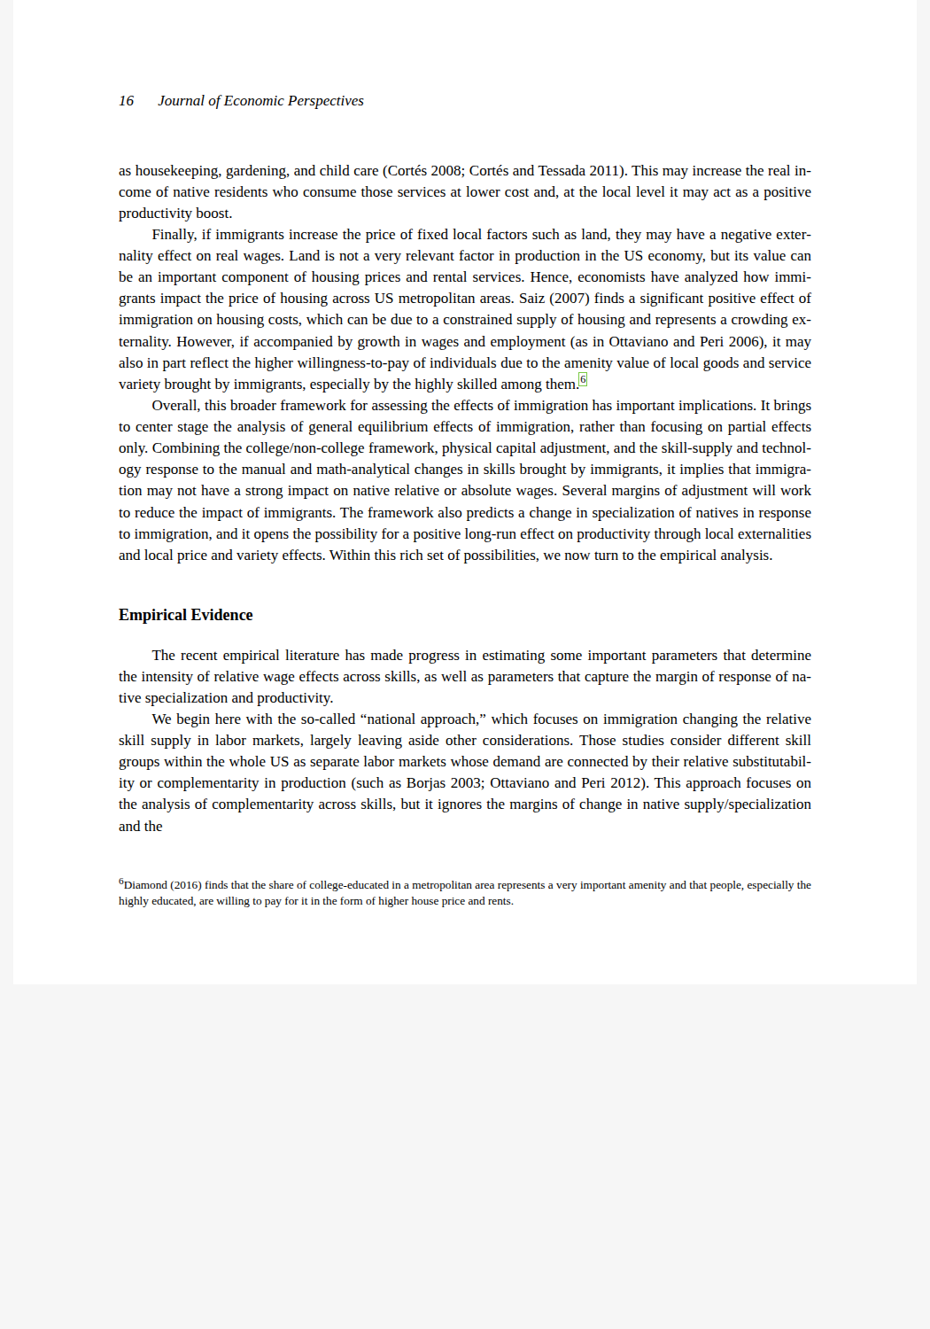16 Journal of Economic Perspectives
as housekeeping, gardening, and child care (Cortés 2008; Cortés and Tessada 2011). This may increase the real income of native residents who consume those services at lower cost and, at the local level it may act as a positive productivity boost.
Finally, if immigrants increase the price of fixed local factors such as land, they may have a negative externality effect on real wages. Land is not a very relevant factor in production in the US economy, but its value can be an important component of housing prices and rental services. Hence, economists have analyzed how immigrants impact the price of housing across US metropolitan areas. Saiz (2007) finds a significant positive effect of immigration on housing costs, which can be due to a constrained supply of housing and represents a crowding externality. However, if accompanied by growth in wages and employment (as in Ottaviano and Peri 2006), it may also in part reflect the higher willingness-to-pay of individuals due to the amenity value of local goods and service variety brought by immigrants, especially by the highly skilled among them.6
Overall, this broader framework for assessing the effects of immigration has important implications. It brings to center stage the analysis of general equilibrium effects of immigration, rather than focusing on partial effects only. Combining the college/non-college framework, physical capital adjustment, and the skill-supply and technology response to the manual and math-analytical changes in skills brought by immigrants, it implies that immigration may not have a strong impact on native relative or absolute wages. Several margins of adjustment will work to reduce the impact of immigrants. The framework also predicts a change in specialization of natives in response to immigration, and it opens the possibility for a positive long-run effect on productivity through local externalities and local price and variety effects. Within this rich set of possibilities, we now turn to the empirical analysis.
Empirical Evidence
The recent empirical literature has made progress in estimating some important parameters that determine the intensity of relative wage effects across skills, as well as parameters that capture the margin of response of native specialization and productivity.
We begin here with the so-called “national approach,” which focuses on immigration changing the relative skill supply in labor markets, largely leaving aside other considerations. Those studies consider different skill groups within the whole US as separate labor markets whose demand are connected by their relative substitutability or complementarity in production (such as Borjas 2003; Ottaviano and Peri 2012). This approach focuses on the analysis of complementarity across skills, but it ignores the margins of change in native supply/specialization and the
6Diamond (2016) finds that the share of college-educated in a metropolitan area represents a very important amenity and that people, especially the highly educated, are willing to pay for it in the form of higher house price and rents.